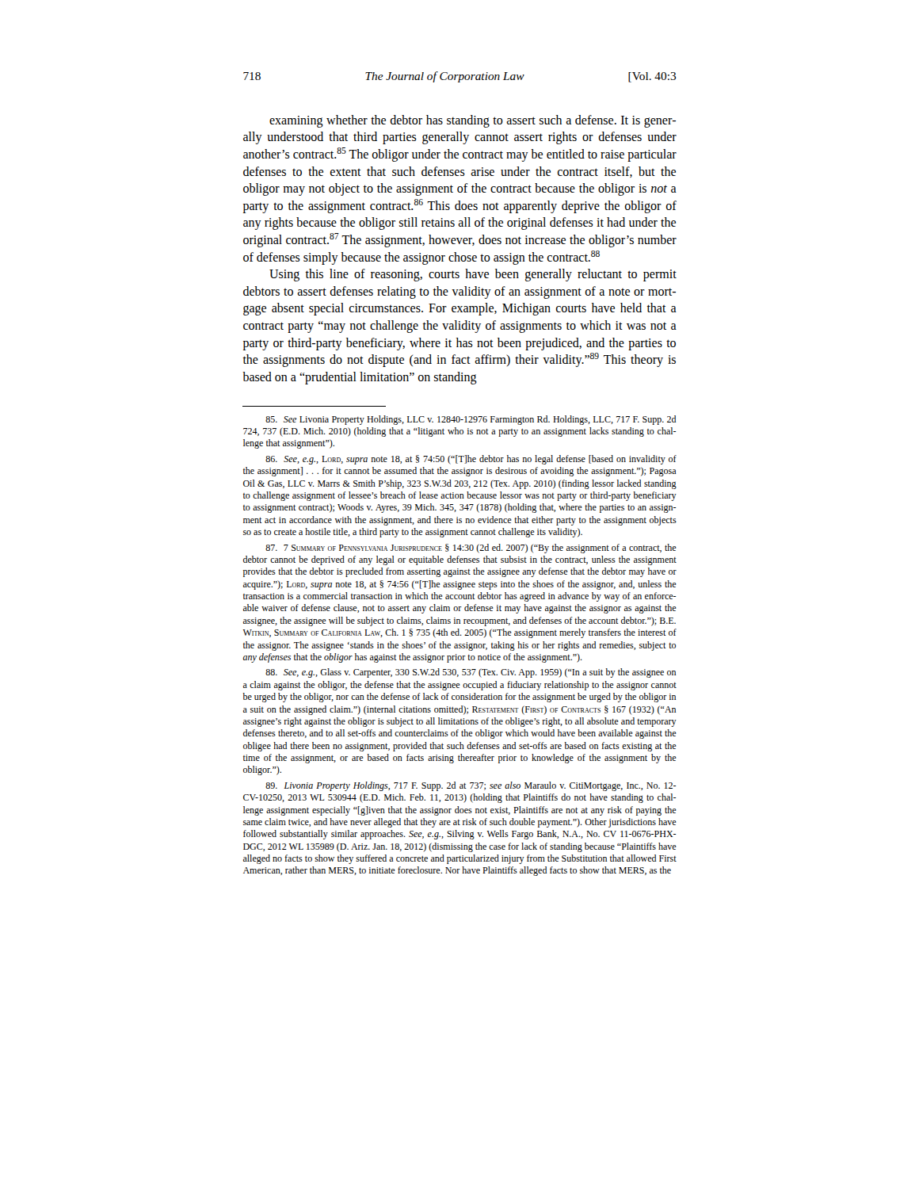718 The Journal of Corporation Law [Vol. 40:3
examining whether the debtor has standing to assert such a defense. It is generally understood that third parties generally cannot assert rights or defenses under another’s contract.85 The obligor under the contract may be entitled to raise particular defenses to the extent that such defenses arise under the contract itself, but the obligor may not object to the assignment of the contract because the obligor is not a party to the assignment contract.86 This does not apparently deprive the obligor of any rights because the obligor still retains all of the original defenses it had under the original contract.87 The assignment, however, does not increase the obligor’s number of defenses simply because the assignor chose to assign the contract.88
Using this line of reasoning, courts have been generally reluctant to permit debtors to assert defenses relating to the validity of an assignment of a note or mortgage absent special circumstances. For example, Michigan courts have held that a contract party “may not challenge the validity of assignments to which it was not a party or third-party beneficiary, where it has not been prejudiced, and the parties to the assignments do not dispute (and in fact affirm) their validity.”89 This theory is based on a “prudential limitation” on standing
85. See Livonia Property Holdings, LLC v. 12840-12976 Farmington Rd. Holdings, LLC, 717 F. Supp. 2d 724, 737 (E.D. Mich. 2010) (holding that a “litigant who is not a party to an assignment lacks standing to challenge that assignment”).
86. See, e.g., Lord, supra note 18, at § 74:50 (“[T]he debtor has no legal defense [based on invalidity of the assignment] . . . for it cannot be assumed that the assignor is desirous of avoiding the assignment.”); Pagosa Oil & Gas, LLC v. Marrs & Smith P’ship, 323 S.W.3d 203, 212 (Tex. App. 2010) (finding lessor lacked standing to challenge assignment of lessee’s breach of lease action because lessor was not party or third-party beneficiary to assignment contract); Woods v. Ayres, 39 Mich. 345, 347 (1878) (holding that, where the parties to an assignment act in accordance with the assignment, and there is no evidence that either party to the assignment objects so as to create a hostile title, a third party to the assignment cannot challenge its validity).
87. 7 Summary of Pennsylvania Jurisprudence § 14:30 (2d ed. 2007) (“By the assignment of a contract, the debtor cannot be deprived of any legal or equitable defenses that subsist in the contract, unless the assignment provides that the debtor is precluded from asserting against the assignee any defense that the debtor may have or acquire.”); Lord, supra note 18, at § 74:56 (“[T]he assignee steps into the shoes of the assignor, and, unless the transaction is a commercial transaction in which the account debtor has agreed in advance by way of an enforceable waiver of defense clause, not to assert any claim or defense it may have against the assignor as against the assignee, the assignee will be subject to claims, claims in recoupment, and defenses of the account debtor.”); B.E. Witkin, Summary of California Law, Ch. 1 § 735 (4th ed. 2005) (“The assignment merely transfers the interest of the assignor. The assignee ‘stands in the shoes’ of the assignor, taking his or her rights and remedies, subject to any defenses that the obligor has against the assignor prior to notice of the assignment.”).
88. See, e.g., Glass v. Carpenter, 330 S.W.2d 530, 537 (Tex. Civ. App. 1959) (“In a suit by the assignee on a claim against the obligor, the defense that the assignee occupied a fiduciary relationship to the assignor cannot be urged by the obligor, nor can the defense of lack of consideration for the assignment be urged by the obligor in a suit on the assigned claim.”) (internal citations omitted); Restatement (First) of Contracts § 167 (1932) (“An assignee’s right against the obligor is subject to all limitations of the obligee’s right, to all absolute and temporary defenses thereto, and to all set-offs and counterclaims of the obligor which would have been available against the obligee had there been no assignment, provided that such defenses and set-offs are based on facts existing at the time of the assignment, or are based on facts arising thereafter prior to knowledge of the assignment by the obligor.”).
89. Livonia Property Holdings, 717 F. Supp. 2d at 737; see also Maraulo v. CitiMortgage, Inc., No. 12-CV-10250, 2013 WL 530944 (E.D. Mich. Feb. 11, 2013) (holding that Plaintiffs do not have standing to challenge assignment especially “[g]iven that the assignor does not exist, Plaintiffs are not at any risk of paying the same claim twice, and have never alleged that they are at risk of such double payment.”). Other jurisdictions have followed substantially similar approaches. See, e.g., Silving v. Wells Fargo Bank, N.A., No. CV 11-0676-PHX-DGC, 2012 WL 135989 (D. Ariz. Jan. 18, 2012) (dismissing the case for lack of standing because “Plaintiffs have alleged no facts to show they suffered a concrete and particularized injury from the Substitution that allowed First American, rather than MERS, to initiate foreclosure. Nor have Plaintiffs alleged facts to show that MERS, as the